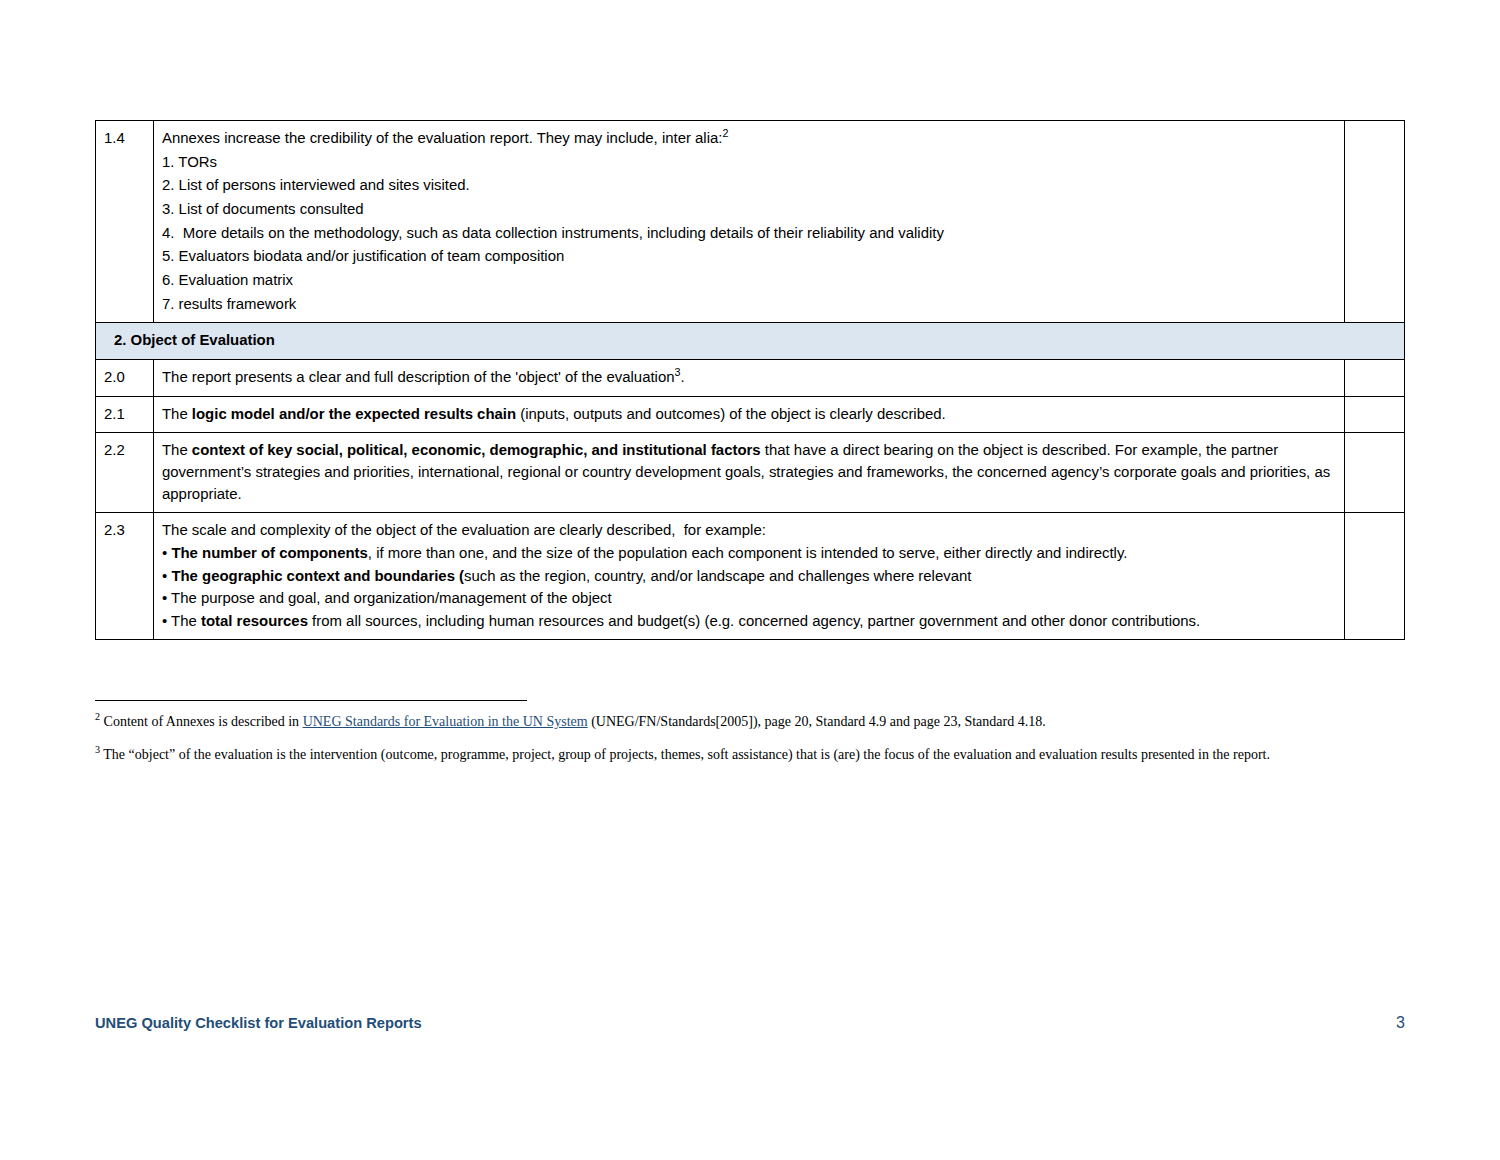| 1.4 | Annexes increase the credibility of the evaluation report. They may include, inter alia: 2 1. TORs 2. List of persons interviewed and sites visited. 3. List of documents consulted 4. More details on the methodology, such as data collection instruments, including details of their reliability and validity 5. Evaluators biodata and/or justification of team composition 6. Evaluation matrix 7. results framework | |
| 2. Object of Evaluation |
| 2.0 | The report presents a clear and full description of the 'object' of the evaluation 3 . | |
| 2.1 | The logic model and/or the expected results chain (inputs, outputs and outcomes) of the object is clearly described. | |
| 2.2 | The context of key social, political, economic, demographic, and institutional factors that have a direct bearing on the object is described. For example, the partner government’s strategies and priorities, international, regional or country development goals, strategies and frameworks, the concerned agency’s corporate goals and priorities, as appropriate. | |
| 2.3 | The scale and complexity of the object of the evaluation are clearly described, for example: • The number of components , if more than one, and the size of the population each component is intended to serve, either directly and indirectly. • The geographic context and boundaries ( such as the region, country, and/or landscape and challenges where relevant • The purpose and goal, and organization/management of the object • The total resources from all sources, including human resources and budget(s) (e.g. concerned agency, partner government and other donor contributions. | |
2 Content of Annexes is described in UNEG Standards for Evaluation in the UN System (UNEG/FN/Standards[2005]), page 20, Standard 4.9 and page 23, Standard 4.18.
3 The “object” of the evaluation is the intervention (outcome, programme, project, group of projects, themes, soft assistance) that is (are) the focus of the evaluation and evaluation results presented in the report.
UNEG Quality Checklist for Evaluation Reports 3